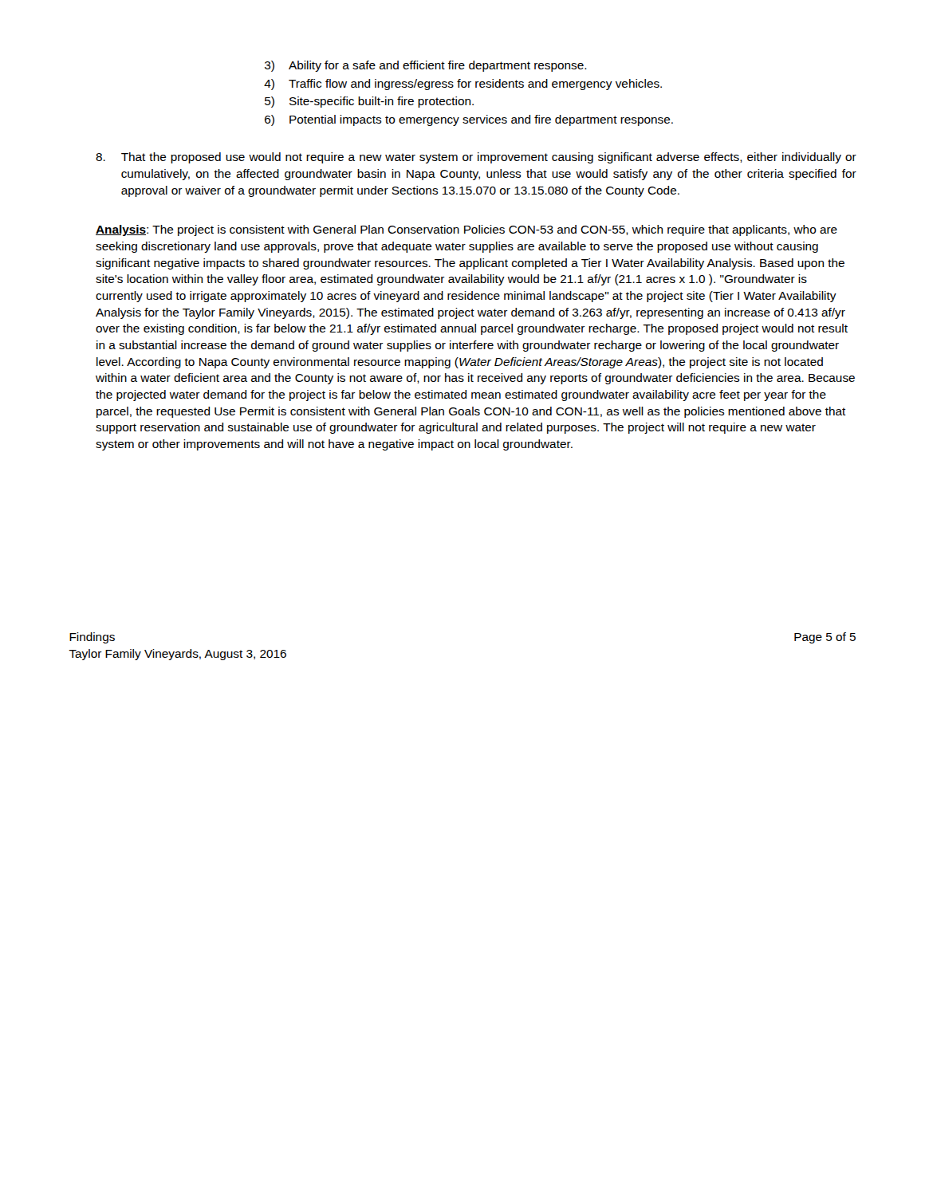3) Ability for a safe and efficient fire department response.
4) Traffic flow and ingress/egress for residents and emergency vehicles.
5) Site-specific built-in fire protection.
6) Potential impacts to emergency services and fire department response.
8. That the proposed use would not require a new water system or improvement causing significant adverse effects, either individually or cumulatively, on the affected groundwater basin in Napa County, unless that use would satisfy any of the other criteria specified for approval or waiver of a groundwater permit under Sections 13.15.070 or 13.15.080 of the County Code.
Analysis: The project is consistent with General Plan Conservation Policies CON-53 and CON-55, which require that applicants, who are seeking discretionary land use approvals, prove that adequate water supplies are available to serve the proposed use without causing significant negative impacts to shared groundwater resources. The applicant completed a Tier I Water Availability Analysis. Based upon the site's location within the valley floor area, estimated groundwater availability would be 21.1 af/yr (21.1 acres x 1.0 ). "Groundwater is currently used to irrigate approximately 10 acres of vineyard and residence minimal landscape" at the project site (Tier I Water Availability Analysis for the Taylor Family Vineyards, 2015). The estimated project water demand of 3.263 af/yr, representing an increase of 0.413 af/yr over the existing condition, is far below the 21.1 af/yr estimated annual parcel groundwater recharge. The proposed project would not result in a substantial increase the demand of ground water supplies or interfere with groundwater recharge or lowering of the local groundwater level. According to Napa County environmental resource mapping (Water Deficient Areas/Storage Areas), the project site is not located within a water deficient area and the County is not aware of, nor has it received any reports of groundwater deficiencies in the area. Because the projected water demand for the project is far below the estimated mean estimated groundwater availability acre feet per year for the parcel, the requested Use Permit is consistent with General Plan Goals CON-10 and CON-11, as well as the policies mentioned above that support reservation and sustainable use of groundwater for agricultural and related purposes. The project will not require a new water system or other improvements and will not have a negative impact on local groundwater.
FindingsTaylor Family Vineyards, August 3, 2016
Page 5 of 5